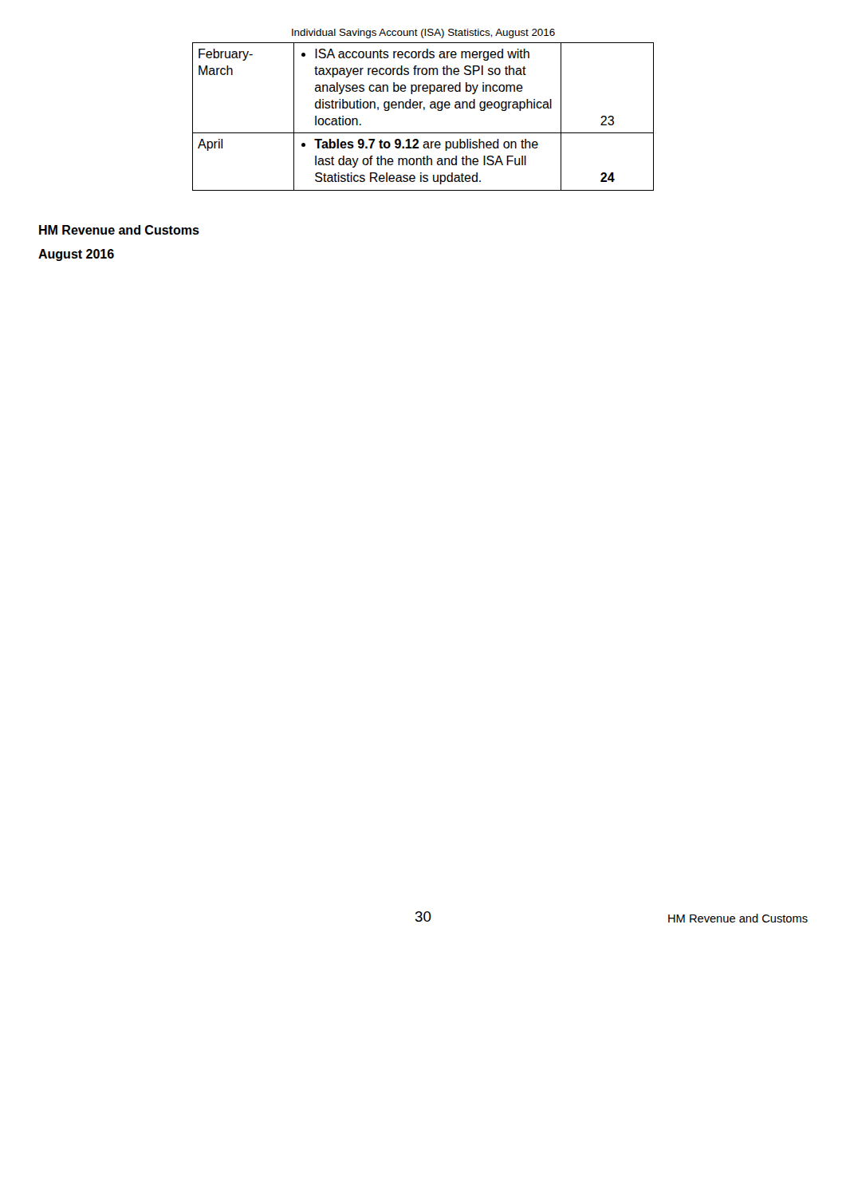Individual Savings Account (ISA) Statistics, August 2016
| February- March | ISA accounts records are merged with taxpayer records from the SPI so that analyses can be prepared by income distribution, gender, age and geographical location. | 23 |
| April | Tables 9.7 to 9.12 are published on the last day of the month and the ISA Full Statistics Release is updated. | 24 |
HM Revenue and Customs
August 2016
30
HM Revenue and Customs